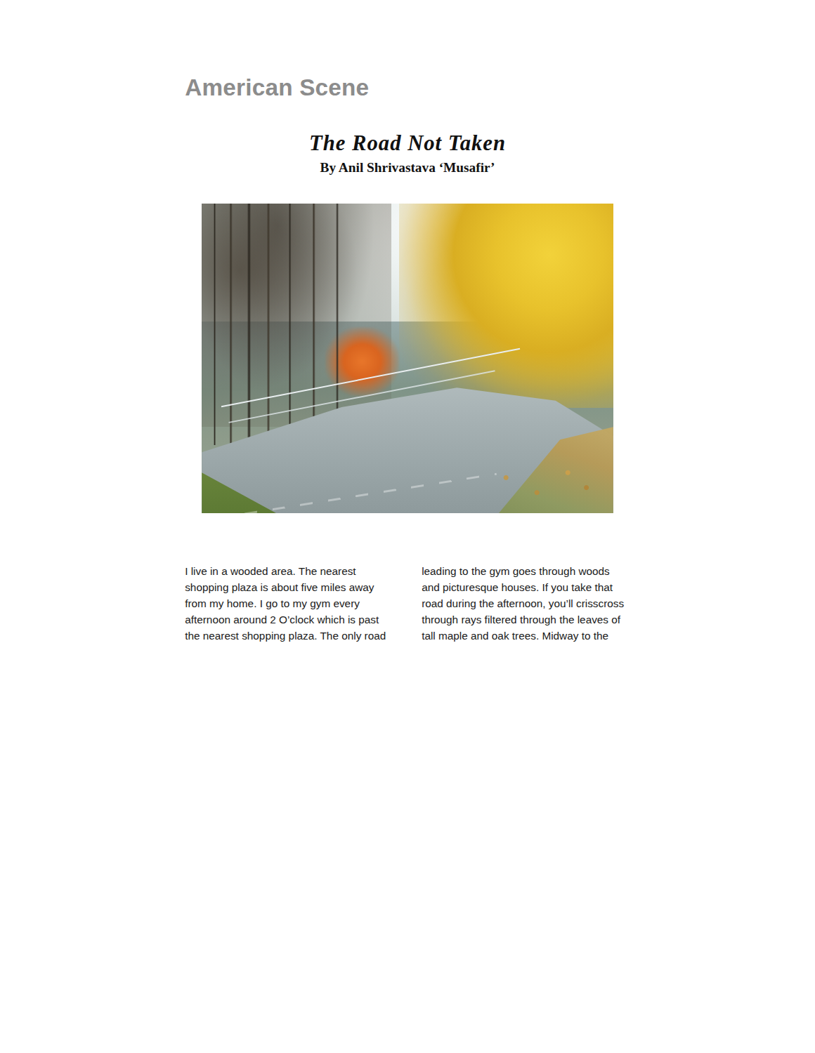American Scene
The Road Not Taken
By Anil Shrivastava ‘Musafir’
I live in a wooded area. The nearest shopping plaza is about five miles away from my home. I go to my gym every afternoon around 2 O’clock which is past the nearest shopping plaza. The only road leading to the gym goes through woods and picturesque houses. If you take that road during the afternoon, you’ll crisscross through rays filtered through the leaves of tall maple and oak trees. Midway to the